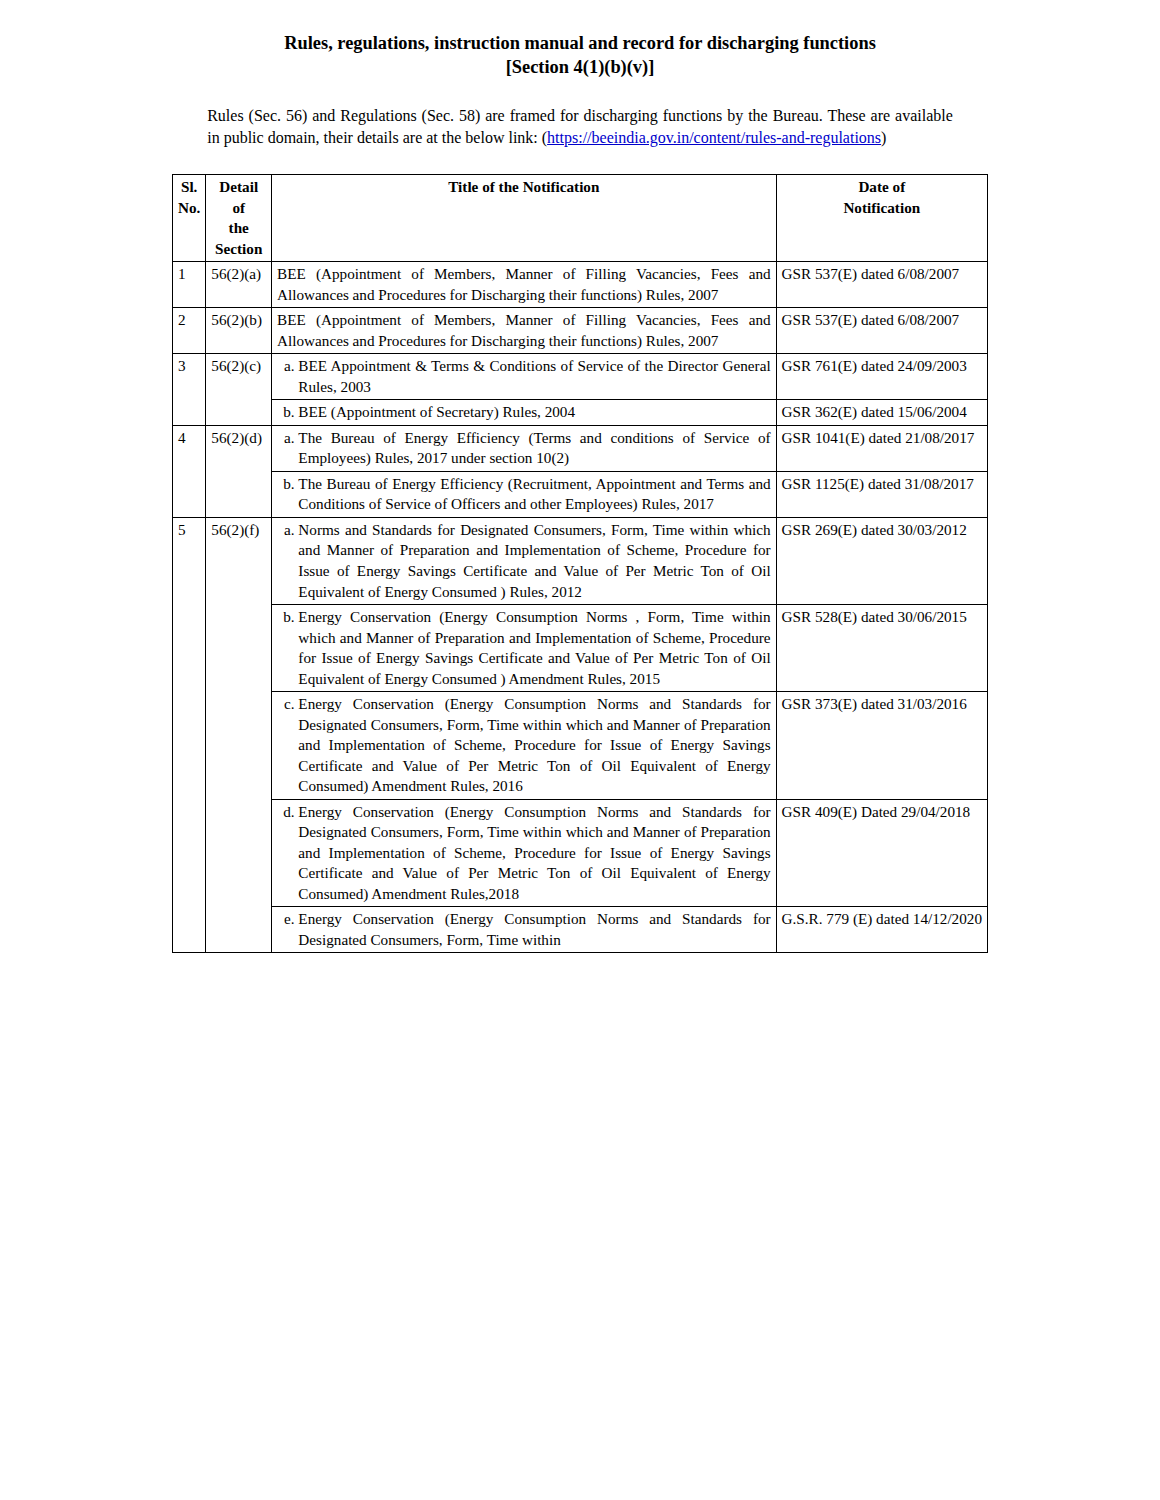Rules, regulations, instruction manual and record for discharging functions [Section 4(1)(b)(v)]
Rules (Sec. 56) and Regulations (Sec. 58) are framed for discharging functions by the Bureau. These are available in public domain, their details are at the below link: (https://beeindia.gov.in/content/rules-and-regulations)
| Sl. No. | Detail of the Section | Title of the Notification | Date of Notification |
| --- | --- | --- | --- |
| 1 | 56(2)(a) | BEE (Appointment of Members, Manner of Filling Vacancies, Fees and Allowances and Procedures for Discharging their functions) Rules, 2007 | GSR 537(E) dated 6/08/2007 |
| 2 | 56(2)(b) | BEE (Appointment of Members, Manner of Filling Vacancies, Fees and Allowances and Procedures for Discharging their functions) Rules, 2007 | GSR 537(E) dated 6/08/2007 |
| 3 | 56(2)(c) | BEE Appointment & Terms & Conditions of Service of the Director General Rules, 2003 | GSR 761(E) dated 24/09/2003 |
| BEE (Appointment of Secretary) Rules, 2004 | GSR 362(E) dated 15/06/2004 |
| 4 | 56(2)(d) | The Bureau of Energy Efficiency (Terms and conditions of Service of Employees) Rules, 2017 under section 10(2) | GSR 1041(E) dated 21/08/2017 |
| The Bureau of Energy Efficiency (Recruitment, Appointment and Terms and Conditions of Service of Officers and other Employees) Rules, 2017 | GSR 1125(E) dated 31/08/2017 |
| 5 | 56(2)(f) | Norms and Standards for Designated Consumers, Form, Time within which and Manner of Preparation and Implementation of Scheme, Procedure for Issue of Energy Savings Certificate and Value of Per Metric Ton of Oil Equivalent of Energy Consumed ) Rules, 2012 | GSR 269(E) dated 30/03/2012 |
| Energy Conservation (Energy Consumption Norms , Form, Time within which and Manner of Preparation and Implementation of Scheme, Procedure for Issue of Energy Savings Certificate and Value of Per Metric Ton of Oil Equivalent of Energy Consumed ) Amendment Rules, 2015 | GSR 528(E) dated 30/06/2015 |
| Energy Conservation (Energy Consumption Norms and Standards for Designated Consumers, Form, Time within which and Manner of Preparation and Implementation of Scheme, Procedure for Issue of Energy Savings Certificate and Value of Per Metric Ton of Oil Equivalent of Energy Consumed) Amendment Rules, 2016 | GSR 373(E) dated 31/03/2016 |
| Energy Conservation (Energy Consumption Norms and Standards for Designated Consumers, Form, Time within which and Manner of Preparation and Implementation of Scheme, Procedure for Issue of Energy Savings Certificate and Value of Per Metric Ton of Oil Equivalent of Energy Consumed) Amendment Rules,2018 | GSR 409(E) Dated 29/04/2018 |
| Energy Conservation (Energy Consumption Norms and Standards for Designated Consumers, Form, Time within | G.S.R. 779 (E) dated 14/12/2020 |